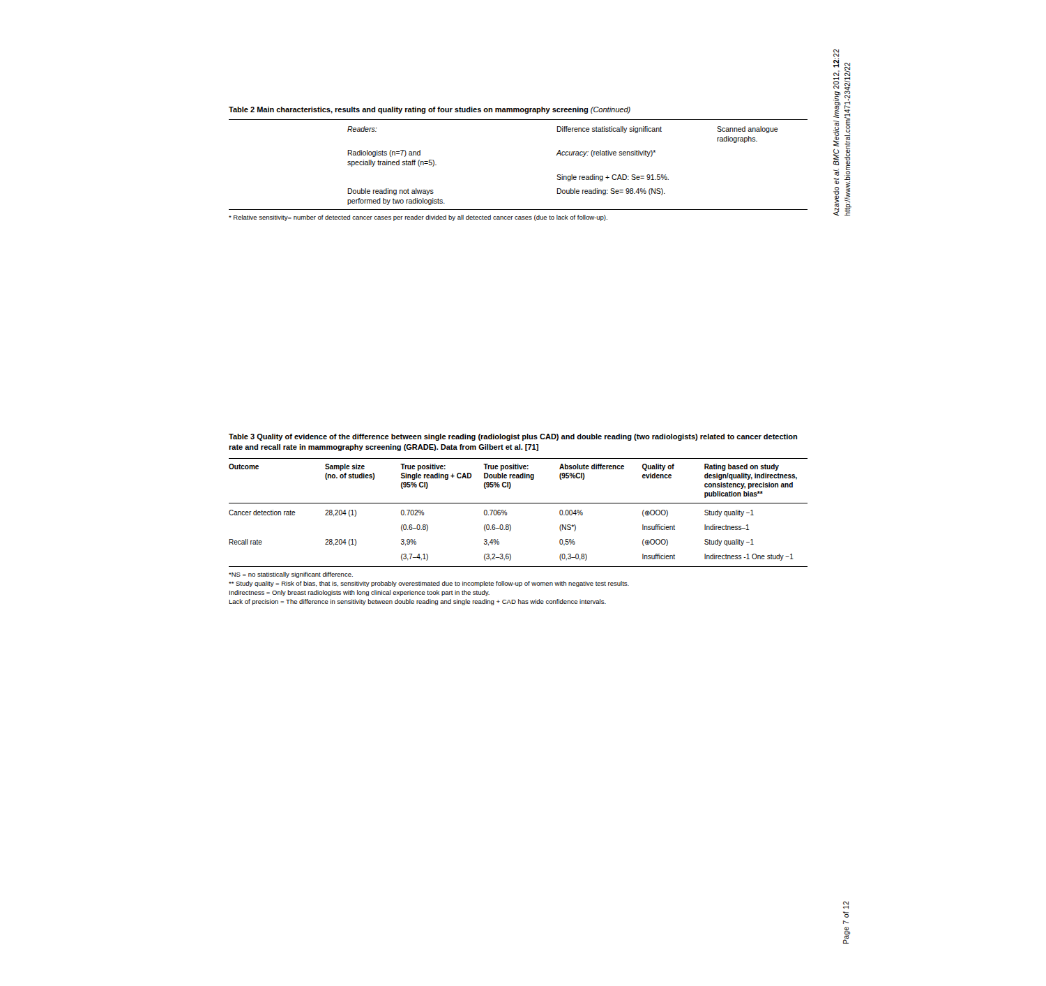Azavedo et al. BMC Medical Imaging 2012, 12:22
http://www.biomedcentral.com/1471-2342/12/22
Page 7 of 12
Table 2 Main characteristics, results and quality rating of four studies on mammography screening (Continued)
| | Readers: | Difference statistically significant | Scanned analogue radiographs. |
| | Radiologists (n=7) and specially trained staff (n=5). | Accuracy: (relative sensitivity)* | |
| | | Single reading + CAD: Se= 91.5%. | |
| | Double reading not always performed by two radiologists. | Double reading: Se= 98.4% (NS). | |
* Relative sensitivity= number of detected cancer cases per reader divided by all detected cancer cases (due to lack of follow-up).
Table 3 Quality of evidence of the difference between single reading (radiologist plus CAD) and double reading (two radiologists) related to cancer detection rate and recall rate in mammography screening (GRADE). Data from Gilbert et al. [71]
| Outcome | Sample size (no. of studies) | True positive: Single reading + CAD (95% CI) | True positive: Double reading (95% CI) | Absolute difference (95%CI) | Quality of evidence | Rating based on study design/quality, indirectness, consistency, precision and publication bias** |
| --- | --- | --- | --- | --- | --- | --- |
| Cancer detection rate | 28,204 (1) | 0.702% | 0.706% | 0.004% | (⊕OOO) | Study quality −1 |
| | | (0.6–0.8) | (0.6–0.8) | (NS*) | Insufficient | Indirectness–1 |
| Recall rate | 28,204 (1) | 3,9% | 3,4% | 0,5% | (⊕OOO) | Study quality −1 |
| | | (3,7–4,1) | (3,2–3,6) | (0,3–0,8) | Insufficient | Indirectness -1 One study −1 |
*NS = no statistically significant difference.
** Study quality = Risk of bias, that is, sensitivity probably overestimated due to incomplete follow-up of women with negative test results.
Indirectness = Only breast radiologists with long clinical experience took part in the study.
Lack of precision = The difference in sensitivity between double reading and single reading + CAD has wide confidence intervals.